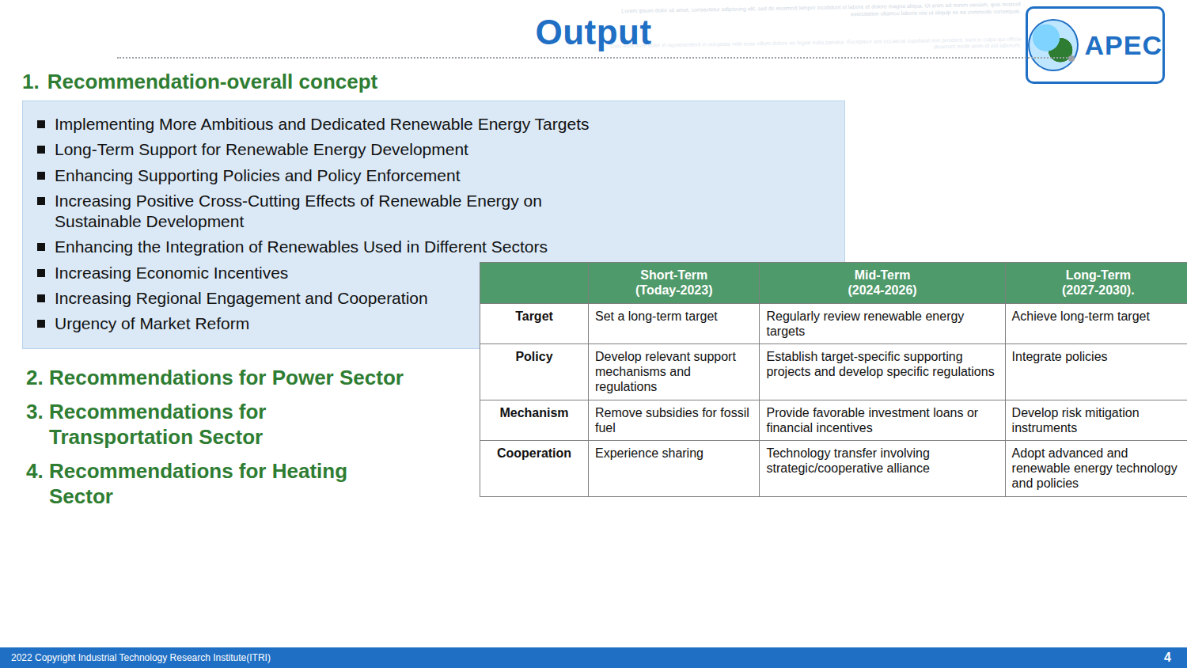Lorem ipsum dolor sit amet, consectetur adipiscing elit, sed do eiusmod tempor incididunt ut labore et dolore magna aliqua. Ut enim ad minim veniam, quis nostrud exercitation ullamco laboris nisi ut aliquip ex ea commodo consequat.
Duis aute irure dolor in reprehenderit in voluptate velit esse cillum dolore eu fugiat nulla pariatur. Excepteur sint occaecat cupidatat non proident, sunt in culpa qui officia deserunt mollit anim id est laborum.
APEC
Output
1. Recommendation-overall concept
Implementing More Ambitious and Dedicated Renewable Energy Targets
Long-Term Support for Renewable Energy Development
Enhancing Supporting Policies and Policy Enforcement
Increasing Positive Cross-Cutting Effects of Renewable Energy on
Sustainable Development
Enhancing the Integration of Renewables Used in Different Sectors
Increasing Economic Incentives
Increasing Regional Engagement and Cooperation
Urgency of Market Reform
Recommendations for Power Sector
Recommendations for
Transportation Sector
Recommendations for Heating
Sector
| | Short-Term (Today-2023) | Mid-Term (2024-2026) | Long-Term (2027-2030). |
| --- | --- | --- | --- |
| Target | Set a long-term target | Regularly review renewable energy targets | Achieve long-term target |
| Policy | Develop relevant support mechanisms and regulations | Establish target-specific supporting projects and develop specific regulations | Integrate policies |
| Mechanism | Remove subsidies for fossil fuel | Provide favorable investment loans or financial incentives | Develop risk mitigation instruments |
| Cooperation | Experience sharing | Technology transfer involving strategic/cooperative alliance | Adopt advanced and renewable energy technology and policies |
2022 Copyright Industrial Technology Research Institute(ITRI)
4